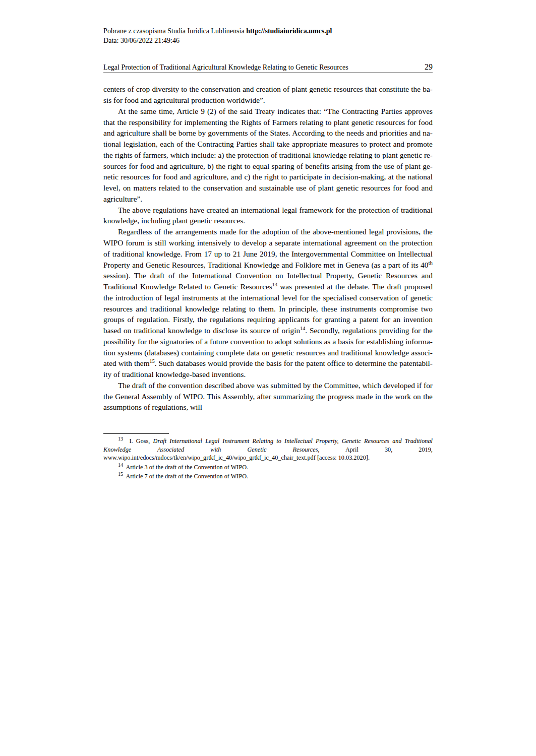Pobrane z czasopisma Studia Iuridica Lublinensia http://studiaiuridica.umcs.pl
Data: 30/06/2022 21:49:46
Legal Protection of Traditional Agricultural Knowledge Relating to Genetic Resources
29
centers of crop diversity to the conservation and creation of plant genetic resources that constitute the basis for food and agricultural production worldwide”.
At the same time, Article 9 (2) of the said Treaty indicates that: “The Contracting Parties approves that the responsibility for implementing the Rights of Farmers relating to plant genetic resources for food and agriculture shall be borne by governments of the States. According to the needs and priorities and national legislation, each of the Contracting Parties shall take appropriate measures to protect and promote the rights of farmers, which include: a) the protection of traditional knowledge relating to plant genetic resources for food and agriculture, b) the right to equal sparing of benefits arising from the use of plant genetic resources for food and agriculture, and c) the right to participate in decision-making, at the national level, on matters related to the conservation and sustainable use of plant genetic resources for food and agriculture”.
The above regulations have created an international legal framework for the protection of traditional knowledge, including plant genetic resources.
Regardless of the arrangements made for the adoption of the above-mentioned legal provisions, the WIPO forum is still working intensively to develop a separate international agreement on the protection of traditional knowledge. From 17 up to 21 June 2019, the Intergovernmental Committee on Intellectual Property and Genetic Resources, Traditional Knowledge and Folklore met in Geneva (as a part of its 40th session). The draft of the International Convention on Intellectual Property, Genetic Resources and Traditional Knowledge Related to Genetic Resources13 was presented at the debate. The draft proposed the introduction of legal instruments at the international level for the specialised conservation of genetic resources and traditional knowledge relating to them. In principle, these instruments compromise two groups of regulation. Firstly, the regulations requiring applicants for granting a patent for an invention based on traditional knowledge to disclose its source of origin14. Secondly, regulations providing for the possibility for the signatories of a future convention to adopt solutions as a basis for establishing information systems (databases) containing complete data on genetic resources and traditional knowledge associated with them15. Such databases would provide the basis for the patent office to determine the patentability of traditional knowledge-based inventions.
The draft of the convention described above was submitted by the Committee, which developed if for the General Assembly of WIPO. This Assembly, after summarizing the progress made in the work on the assumptions of regulations, will
13 I. Goss, Draft International Legal Instrument Relating to Intellectual Property, Genetic Resources and Traditional Knowledge Associated with Genetic Resources, April 30, 2019, www.wipo.int/edocs/mdocs/tk/en/wipo_grtkf_ic_40/wipo_grtkf_ic_40_chair_text.pdf [access: 10.03.2020].
14 Article 3 of the draft of the Convention of WIPO.
15 Article 7 of the draft of the Convention of WIPO.